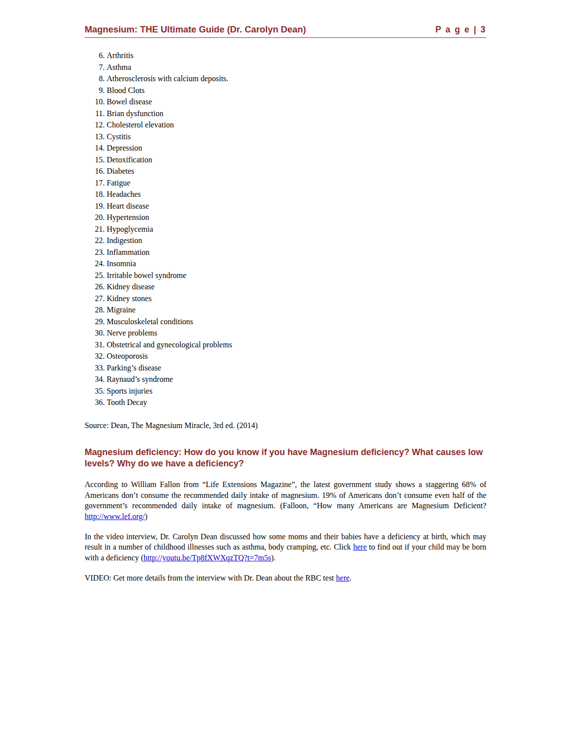Magnesium: THE Ultimate Guide (Dr. Carolyn Dean) P a g e | 3
Arthritis
Asthma
Atherosclerosis with calcium deposits.
Blood Clots
Bowel disease
Brian dysfunction
Cholesterol elevation
Cystitis
Depression
Detoxification
Diabetes
Fatigue
Headaches
Heart disease
Hypertension
Hypoglycemia
Indigestion
Inflammation
Insomnia
Irritable bowel syndrome
Kidney disease
Kidney stones
Migraine
Musculoskeletal conditions
Nerve problems
Obstetrical and gynecological problems
Osteoporosis
Parking’s disease
Raynaud’s syndrome
Sports injuries
Tooth Decay
Source: Dean, The Magnesium Miracle, 3rd ed. (2014)
Magnesium deficiency: How do you know if you have Magnesium deficiency? What causes low levels? Why do we have a deficiency?
According to William Fallon from “Life Extensions Magazine”, the latest government study shows a staggering 68% of Americans don’t consume the recommended daily intake of magnesium. 19% of Americans don’t consume even half of the government’s recommended daily intake of magnesium. (Falloon, “How many Americans are Magnesium Deficient? http://www.lef.org/)
In the video interview, Dr. Carolyn Dean discussed how some moms and their babies have a deficiency at birth, which may result in a number of childhood illnesses such as asthma, body cramping, etc. Click here to find out if your child may be born with a deficiency (http://youtu.be/Tp8fXWXqzTQ?t=7m5s).
VIDEO: Get more details from the interview with Dr. Dean about the RBC test here.